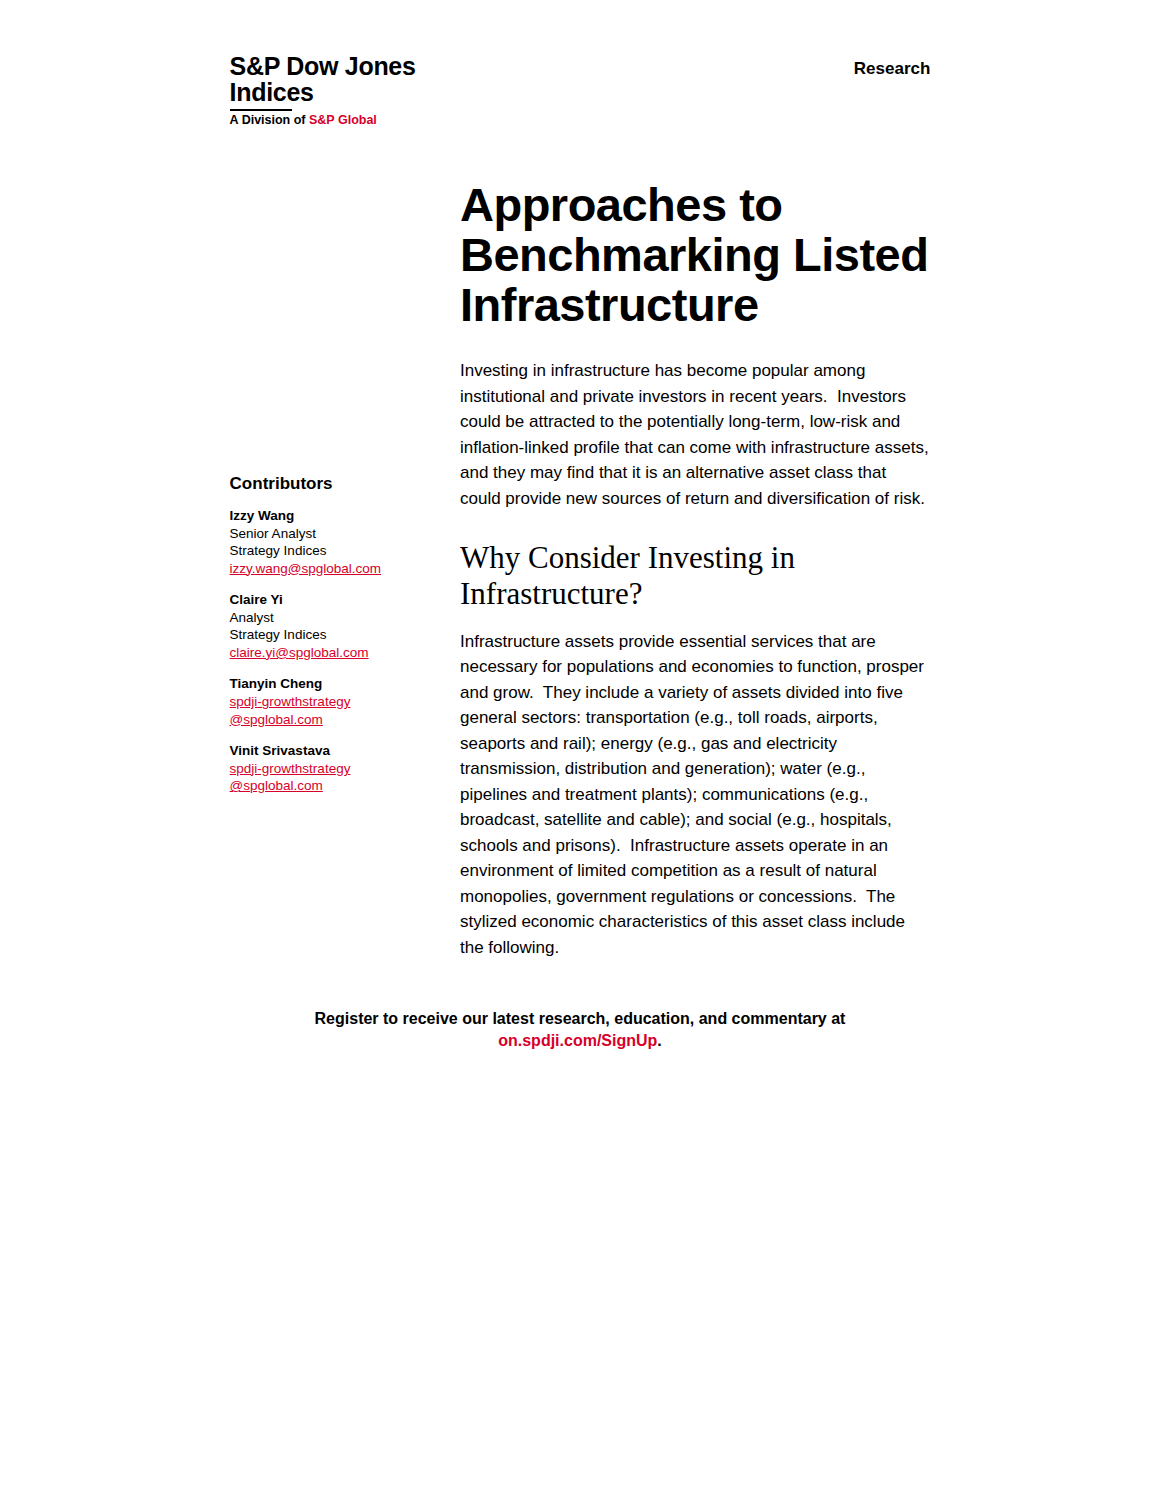S&P Dow Jones
Indices
A Division of S&P Global
Research
Contributors
Izzy Wang
Senior Analyst
Strategy Indices
izzy.wang@spglobal.com
Claire Yi
Analyst
Strategy Indices
claire.yi@spglobal.com
Tianyin Cheng
spdji-growthstrategy
@spglobal.com
Vinit Srivastava
spdji-growthstrategy
@spglobal.com
Approaches to Benchmarking Listed Infrastructure
Investing in infrastructure has become popular among institutional and private investors in recent years. Investors could be attracted to the potentially long-term, low-risk and inflation-linked profile that can come with infrastructure assets, and they may find that it is an alternative asset class that could provide new sources of return and diversification of risk.
Why Consider Investing in Infrastructure?
Infrastructure assets provide essential services that are necessary for populations and economies to function, prosper and grow. They include a variety of assets divided into five general sectors: transportation (e.g., toll roads, airports, seaports and rail); energy (e.g., gas and electricity transmission, distribution and generation); water (e.g., pipelines and treatment plants); communications (e.g., broadcast, satellite and cable); and social (e.g., hospitals, schools and prisons). Infrastructure assets operate in an environment of limited competition as a result of natural monopolies, government regulations or concessions. The stylized economic characteristics of this asset class include the following.
Register to receive our latest research, education, and commentary at
on.spdji.com/SignUp.